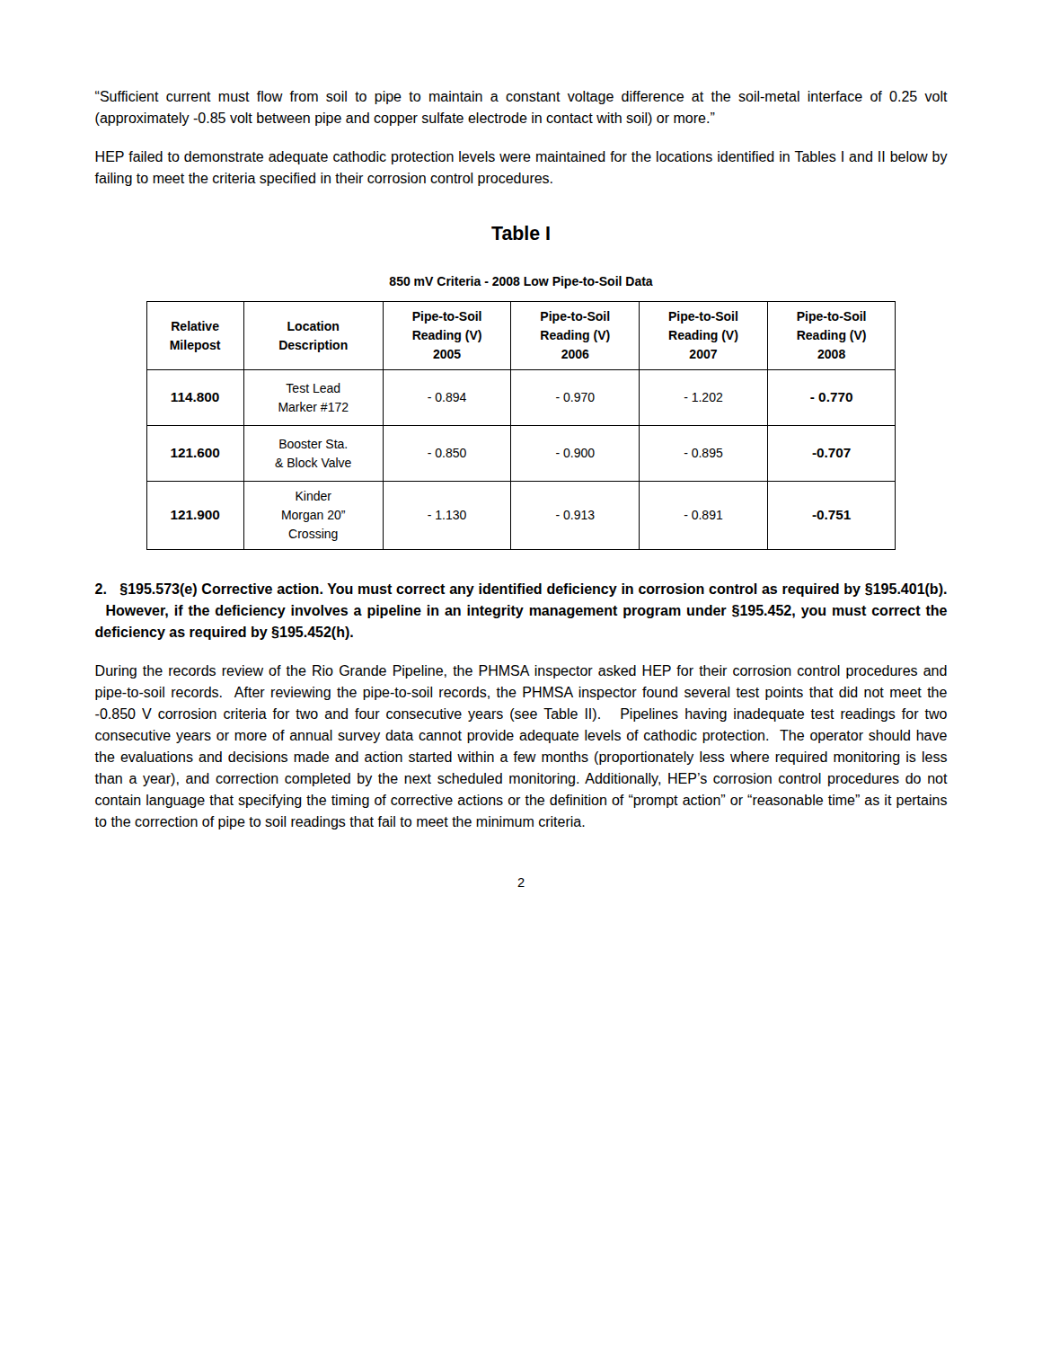“Sufficient current must flow from soil to pipe to maintain a constant voltage difference at the soil-metal interface of 0.25 volt (approximately -0.85 volt between pipe and copper sulfate electrode in contact with soil) or more.”
HEP failed to demonstrate adequate cathodic protection levels were maintained for the locations identified in Tables I and II below by failing to meet the criteria specified in their corrosion control procedures.
Table I
850 mV Criteria - 2008 Low Pipe-to-Soil Data
| Relative Milepost | Location Description | Pipe-to-Soil Reading (V) 2005 | Pipe-to-Soil Reading (V) 2006 | Pipe-to-Soil Reading (V) 2007 | Pipe-to-Soil Reading (V) 2008 |
| --- | --- | --- | --- | --- | --- |
| 114.800 | Test Lead Marker #172 | - 0.894 | - 0.970 | - 1.202 | - 0.770 |
| 121.600 | Booster Sta. & Block Valve | - 0.850 | - 0.900 | - 0.895 | -0.707 |
| 121.900 | Kinder Morgan 20” Crossing | - 1.130 | - 0.913 | - 0.891 | -0.751 |
2. §195.573(e) Corrective action. You must correct any identified deficiency in corrosion control as required by §195.401(b). However, if the deficiency involves a pipeline in an integrity management program under §195.452, you must correct the deficiency as required by §195.452(h).
During the records review of the Rio Grande Pipeline, the PHMSA inspector asked HEP for their corrosion control procedures and pipe-to-soil records. After reviewing the pipe-to-soil records, the PHMSA inspector found several test points that did not meet the -0.850 V corrosion criteria for two and four consecutive years (see Table II). Pipelines having inadequate test readings for two consecutive years or more of annual survey data cannot provide adequate levels of cathodic protection. The operator should have the evaluations and decisions made and action started within a few months (proportionately less where required monitoring is less than a year), and correction completed by the next scheduled monitoring. Additionally, HEP’s corrosion control procedures do not contain language that specifying the timing of corrective actions or the definition of “prompt action” or “reasonable time” as it pertains to the correction of pipe to soil readings that fail to meet the minimum criteria.
2